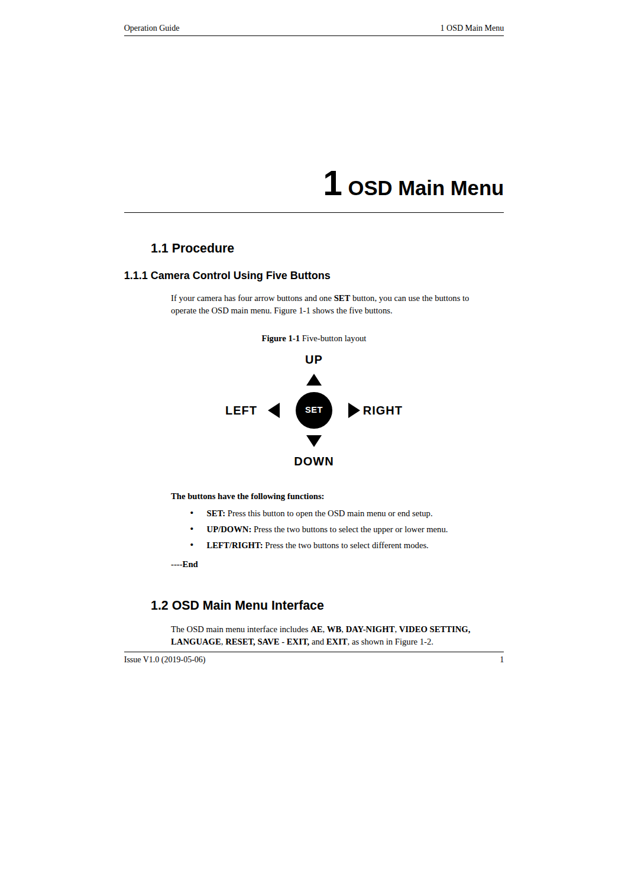Operation Guide
1 OSD Main Menu
1 OSD Main Menu
1.1 Procedure
1.1.1 Camera Control Using Five Buttons
If your camera has four arrow buttons and one SET button, you can use the buttons to operate the OSD main menu. Figure 1-1 shows the five buttons.
Figure 1-1 Five-button layout
UP
DOWN
LEFT
RIGHT
SET
The buttons have the following functions:
SET: Press this button to open the OSD main menu or end setup.
UP/DOWN: Press the two buttons to select the upper or lower menu.
LEFT/RIGHT: Press the two buttons to select different modes.
----End
1.2 OSD Main Menu Interface
The OSD main menu interface includes AE, WB, DAY-NIGHT, VIDEO SETTING, LANGUAGE, RESET, SAVE - EXIT, and EXIT, as shown in Figure 1-2.
Issue V1.0 (2019-05-06)
1